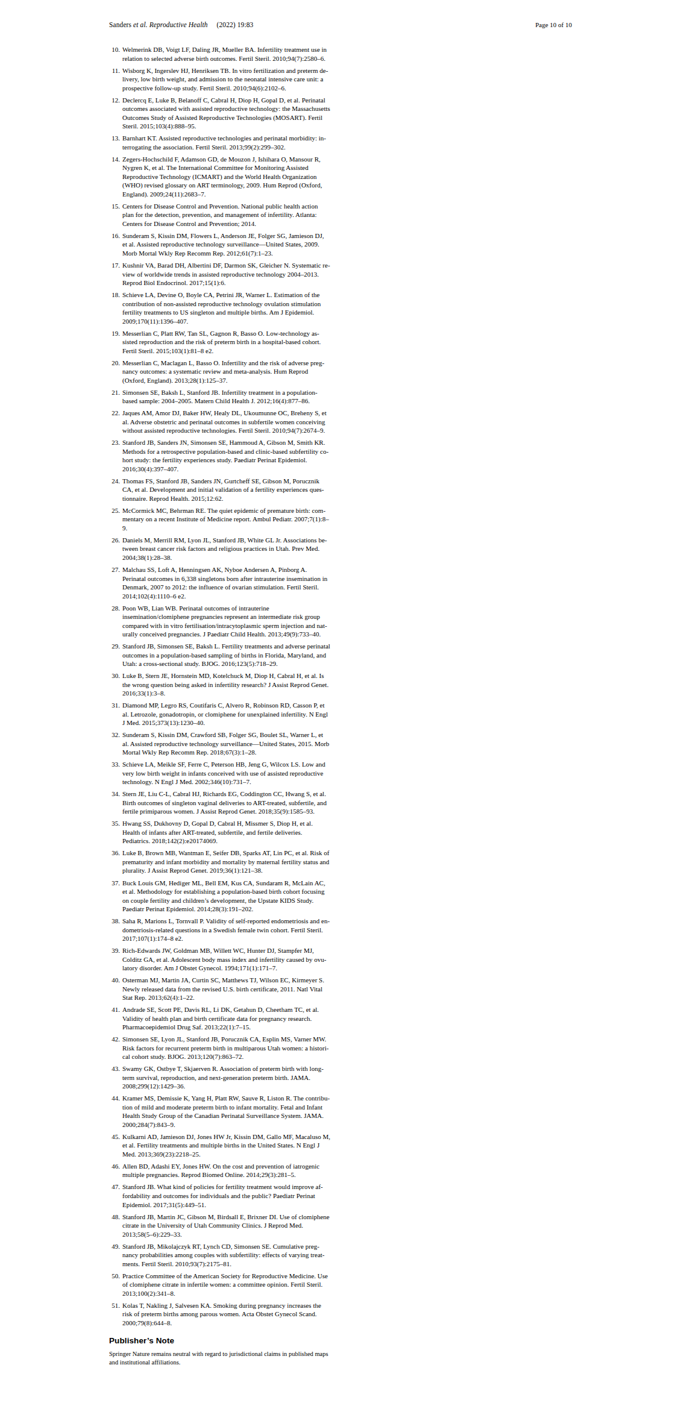Sanders et al. Reproductive Health (2022) 19:83
Page 10 of 10
Welmerink DB, Voigt LF, Daling JR, Mueller BA. Infertility treatment use in relation to selected adverse birth outcomes. Fertil Steril. 2010;94(7):2580–6.
Wisborg K, Ingerslev HJ, Henriksen TB. In vitro fertilization and preterm delivery, low birth weight, and admission to the neonatal intensive care unit: a prospective follow-up study. Fertil Steril. 2010;94(6):2102–6.
Declercq E, Luke B, Belanoff C, Cabral H, Diop H, Gopal D, et al. Perinatal outcomes associated with assisted reproductive technology: the Massachusetts Outcomes Study of Assisted Reproductive Technologies (MOSART). Fertil Steril. 2015;103(4):888–95.
Barnhart KT. Assisted reproductive technologies and perinatal morbidity: interrogating the association. Fertil Steril. 2013;99(2):299–302.
Zegers-Hochschild F, Adamson GD, de Mouzon J, Ishihara O, Mansour R, Nygren K, et al. The International Committee for Monitoring Assisted Reproductive Technology (ICMART) and the World Health Organization (WHO) revised glossary on ART terminology, 2009. Hum Reprod (Oxford, England). 2009;24(11):2683–7.
Centers for Disease Control and Prevention. National public health action plan for the detection, prevention, and management of infertility. Atlanta: Centers for Disease Control and Prevention; 2014.
Sunderam S, Kissin DM, Flowers L, Anderson JE, Folger SG, Jamieson DJ, et al. Assisted reproductive technology surveillance—United States, 2009. Morb Mortal Wkly Rep Recomm Rep. 2012;61(7):1–23.
Kushnir VA, Barad DH, Albertini DF, Darmon SK, Gleicher N. Systematic review of worldwide trends in assisted reproductive technology 2004–2013. Reprod Biol Endocrinol. 2017;15(1):6.
Schieve LA, Devine O, Boyle CA, Petrini JR, Warner L. Estimation of the contribution of non-assisted reproductive technology ovulation stimulation fertility treatments to US singleton and multiple births. Am J Epidemiol. 2009;170(11):1396–407.
Messerlian C, Platt RW, Tan SL, Gagnon R, Basso O. Low-technology assisted reproduction and the risk of preterm birth in a hospital-based cohort. Fertil Steril. 2015;103(1):81–8 e2.
Messerlian C, Maclagan L, Basso O. Infertility and the risk of adverse pregnancy outcomes: a systematic review and meta-analysis. Hum Reprod (Oxford, England). 2013;28(1):125–37.
Simonsen SE, Baksh L, Stanford JB. Infertility treatment in a population-based sample: 2004–2005. Matern Child Health J. 2012;16(4):877–86.
Jaques AM, Amor DJ, Baker HW, Healy DL, Ukoumunne OC, Breheny S, et al. Adverse obstetric and perinatal outcomes in subfertile women conceiving without assisted reproductive technologies. Fertil Steril. 2010;94(7):2674–9.
Stanford JB, Sanders JN, Simonsen SE, Hammoud A, Gibson M, Smith KR. Methods for a retrospective population-based and clinic-based subfertility cohort study: the fertility experiences study. Paediatr Perinat Epidemiol. 2016;30(4):397–407.
Thomas FS, Stanford JB, Sanders JN, Gurtcheff SE, Gibson M, Porucznik CA, et al. Development and initial validation of a fertility experiences questionnaire. Reprod Health. 2015;12:62.
McCormick MC, Behrman RE. The quiet epidemic of premature birth: commentary on a recent Institute of Medicine report. Ambul Pediatr. 2007;7(1):8–9.
Daniels M, Merrill RM, Lyon JL, Stanford JB, White GL Jr. Associations between breast cancer risk factors and religious practices in Utah. Prev Med. 2004;38(1):28–38.
Malchau SS, Loft A, Henningsen AK, Nyboe Andersen A, Pinborg A. Perinatal outcomes in 6,338 singletons born after intrauterine insemination in Denmark, 2007 to 2012: the influence of ovarian stimulation. Fertil Steril. 2014;102(4):1110–6 e2.
Poon WB, Lian WB. Perinatal outcomes of intrauterine insemination/clomiphene pregnancies represent an intermediate risk group compared with in vitro fertilisation/intracytoplasmic sperm injection and naturally conceived pregnancies. J Paediatr Child Health. 2013;49(9):733–40.
Stanford JB, Simonsen SE, Baksh L. Fertility treatments and adverse perinatal outcomes in a population-based sampling of births in Florida, Maryland, and Utah: a cross-sectional study. BJOG. 2016;123(5):718–29.
Luke B, Stern JE, Hornstein MD, Kotelchuck M, Diop H, Cabral H, et al. Is the wrong question being asked in infertility research? J Assist Reprod Genet. 2016;33(1):3–8.
Diamond MP, Legro RS, Coutifaris C, Alvero R, Robinson RD, Casson P, et al. Letrozole, gonadotropin, or clomiphene for unexplained infertility. N Engl J Med. 2015;373(13):1230–40.
Sunderam S, Kissin DM, Crawford SB, Folger SG, Boulet SL, Warner L, et al. Assisted reproductive technology surveillance—United States, 2015. Morb Mortal Wkly Rep Recomm Rep. 2018;67(3):1–28.
Schieve LA, Meikle SF, Ferre C, Peterson HB, Jeng G, Wilcox LS. Low and very low birth weight in infants conceived with use of assisted reproductive technology. N Engl J Med. 2002;346(10):731–7.
Stern JE, Liu C-L, Cabral HJ, Richards EG, Coddington CC, Hwang S, et al. Birth outcomes of singleton vaginal deliveries to ART-treated, subfertile, and fertile primiparous women. J Assist Reprod Genet. 2018;35(9):1585–93.
Hwang SS, Dukhovny D, Gopal D, Cabral H, Missmer S, Diop H, et al. Health of infants after ART-treated, subfertile, and fertile deliveries. Pediatrics. 2018;142(2):e20174069.
Luke B, Brown MB, Wantman E, Seifer DB, Sparks AT, Lin PC, et al. Risk of prematurity and infant morbidity and mortality by maternal fertility status and plurality. J Assist Reprod Genet. 2019;36(1):121–38.
Buck Louis GM, Hediger ML, Bell EM, Kus CA, Sundaram R, McLain AC, et al. Methodology for establishing a population-based birth cohort focusing on couple fertility and children’s development, the Upstate KIDS Study. Paediatr Perinat Epidemiol. 2014;28(3):191–202.
Saha R, Marions L, Tornvall P. Validity of self-reported endometriosis and endometriosis-related questions in a Swedish female twin cohort. Fertil Steril. 2017;107(1):174–8 e2.
Rich-Edwards JW, Goldman MB, Willett WC, Hunter DJ, Stampfer MJ, Colditz GA, et al. Adolescent body mass index and infertility caused by ovulatory disorder. Am J Obstet Gynecol. 1994;171(1):171–7.
Osterman MJ, Martin JA, Curtin SC, Matthews TJ, Wilson EC, Kirmeyer S. Newly released data from the revised U.S. birth certificate, 2011. Natl Vital Stat Rep. 2013;62(4):1–22.
Andrade SE, Scott PE, Davis RL, Li DK, Getahun D, Cheetham TC, et al. Validity of health plan and birth certificate data for pregnancy research. Pharmacoepidemiol Drug Saf. 2013;22(1):7–15.
Simonsen SE, Lyon JL, Stanford JB, Porucznik CA, Esplin MS, Varner MW. Risk factors for recurrent preterm birth in multiparous Utah women: a historical cohort study. BJOG. 2013;120(7):863–72.
Swamy GK, Ostbye T, Skjaerven R. Association of preterm birth with long-term survival, reproduction, and next-generation preterm birth. JAMA. 2008;299(12):1429–36.
Kramer MS, Demissie K, Yang H, Platt RW, Sauve R, Liston R. The contribution of mild and moderate preterm birth to infant mortality. Fetal and Infant Health Study Group of the Canadian Perinatal Surveillance System. JAMA. 2000;284(7):843–9.
Kulkarni AD, Jamieson DJ, Jones HW Jr, Kissin DM, Gallo MF, Macaluso M, et al. Fertility treatments and multiple births in the United States. N Engl J Med. 2013;369(23):2218–25.
Allen BD, Adashi EY, Jones HW. On the cost and prevention of iatrogenic multiple pregnancies. Reprod Biomed Online. 2014;29(3):281–5.
Stanford JB. What kind of policies for fertility treatment would improve affordability and outcomes for individuals and the public? Paediatr Perinat Epidemiol. 2017;31(5):449–51.
Stanford JB, Martin JC, Gibson M, Birdsall E, Brixner DI. Use of clomiphene citrate in the University of Utah Community Clinics. J Reprod Med. 2013;58(5–6):229–33.
Stanford JB, Mikolajczyk RT, Lynch CD, Simonsen SE. Cumulative pregnancy probabilities among couples with subfertility: effects of varying treatments. Fertil Steril. 2010;93(7):2175–81.
Practice Committee of the American Society for Reproductive Medicine. Use of clomiphene citrate in infertile women: a committee opinion. Fertil Steril. 2013;100(2):341–8.
Kolas T, Nakling J, Salvesen KA. Smoking during pregnancy increases the risk of preterm births among parous women. Acta Obstet Gynecol Scand. 2000;79(8):644–8.
Publisher’s Note
Springer Nature remains neutral with regard to jurisdictional claims in published maps and institutional affiliations.